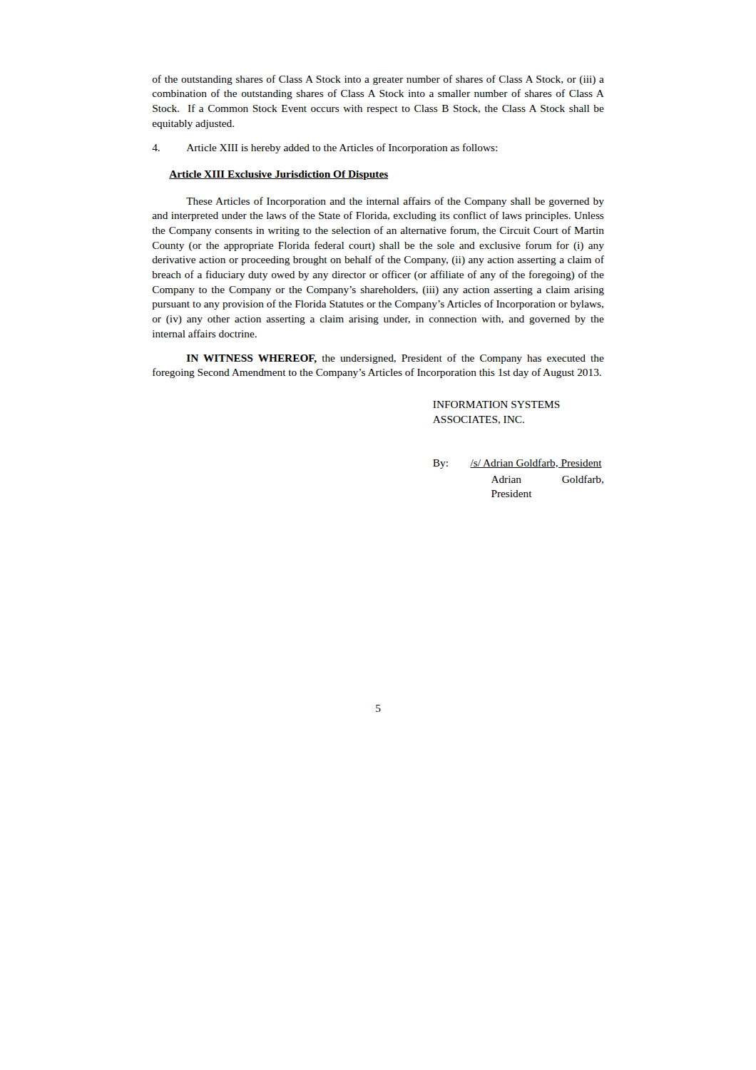of the outstanding shares of Class A Stock into a greater number of shares of Class A Stock, or (iii) a combination of the outstanding shares of Class A Stock into a smaller number of shares of Class A Stock. If a Common Stock Event occurs with respect to Class B Stock, the Class A Stock shall be equitably adjusted.
4. Article XIII is hereby added to the Articles of Incorporation as follows:
Article XIII Exclusive Jurisdiction Of Disputes
These Articles of Incorporation and the internal affairs of the Company shall be governed by and interpreted under the laws of the State of Florida, excluding its conflict of laws principles. Unless the Company consents in writing to the selection of an alternative forum, the Circuit Court of Martin County (or the appropriate Florida federal court) shall be the sole and exclusive forum for (i) any derivative action or proceeding brought on behalf of the Company, (ii) any action asserting a claim of breach of a fiduciary duty owed by any director or officer (or affiliate of any of the foregoing) of the Company to the Company or the Company’s shareholders, (iii) any action asserting a claim arising pursuant to any provision of the Florida Statutes or the Company’s Articles of Incorporation or bylaws, or (iv) any other action asserting a claim arising under, in connection with, and governed by the internal affairs doctrine.
IN WITNESS WHEREOF, the undersigned, President of the Company has executed the foregoing Second Amendment to the Company’s Articles of Incorporation this 1st day of August 2013.
INFORMATION SYSTEMS ASSOCIATES, INC.
By:/s/ Adrian Goldfarb, President
Adrian Goldfarb, President
5